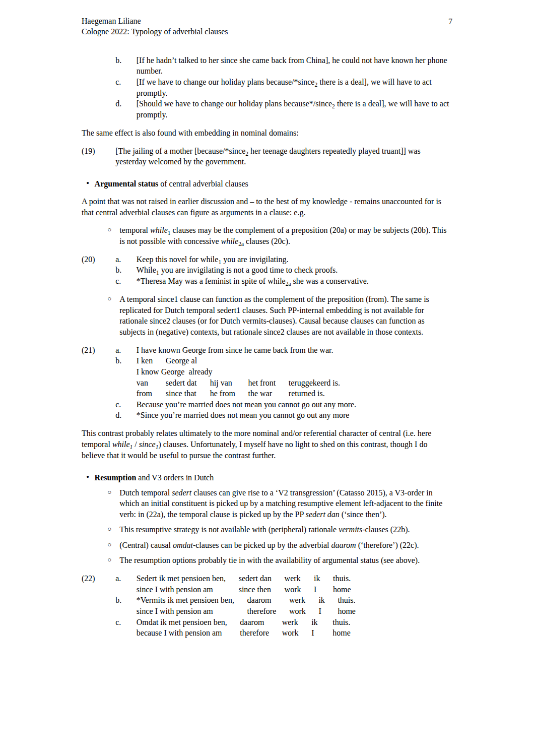Haegeman Liliane
Cologne 2022: Typology of adverbial clauses
7
b.
[If he hadn’t talked to her since she came back from China], he could not have known her phone number.
c.
[If we have to change our holiday plans because/*since2 there is a deal], we will have to act promptly.
d.
[Should we have to change our holiday plans because*/since2 there is a deal], we will have to act promptly.
The same effect is also found with embedding in nominal domains:
(19)
[The jailing of a mother [because/*since2 her teenage daughters repeatedly played truant]] was yesterday welcomed by the government.
Argumental status of central adverbial clauses
A point that was not raised in earlier discussion and – to the best of my knowledge - remains unaccounted for is that central adverbial clauses can figure as arguments in a clause: e.g.
temporal while1 clauses may be the complement of a preposition (20a) or may be subjects (20b). This is not possible with concessive while2a clauses (20c).
(20)
a.
Keep this novel for while1 you are invigilating.
b.
While1 you are invigilating is not a good time to check proofs.
c.
*Theresa May was a feminist in spite of while2a she was a conservative.
A temporal since1 clause can function as the complement of the preposition (from). The same is replicated for Dutch temporal sedert1 clauses. Such PP-internal embedding is not available for rationale since2 clauses (or for Dutch vermits-clauses). Causal because clauses can function as subjects in (negative) contexts, but rationale since2 clauses are not available in those contexts.
(21)
a.
I have known George from since he came back from the war.
b.
| I ken | George al | | | |
| I know George already |
| van | sedert dat | hij van | het front | teruggekeerd is. |
| from | since that | he from | the war | returned is. |
c.
Because you’re married does not mean you cannot go out any more.
d.
*Since you’re married does not mean you cannot go out any more
This contrast probably relates ultimately to the more nominal and/or referential character of central (i.e. here temporal while1 / since1) clauses. Unfortunately, I myself have no light to shed on this contrast, though I do believe that it would be useful to pursue the contrast further.
Resumption and V3 orders in Dutch
Dutch temporal sedert clauses can give rise to a ‘V2 transgression’ (Catasso 2015), a V3-order in which an initial constituent is picked up by a matching resumptive element left-adjacent to the finite verb: in (22a), the temporal clause is picked up by the PP sedert dan (‘since then’).
This resumptive strategy is not available with (peripheral) rationale vermits-clauses (22b).
(Central) causal omdat-clauses can be picked up by the adverbial daarom (‘therefore’) (22c).
The resumption options probably tie in with the availability of argumental status (see above).
(22)
a.
| Sedert ik met pensioen ben, | sedert dan | werk | ik | thuis. |
| since I with pension am | since then | work | I | home |
b.
| *Vermits ik met pensioen ben, | daarom | werk | ik | thuis. |
| since I with pension am | therefore | work | I | home |
c.
| Omdat ik met pensioen ben, | daarom | werk | ik | thuis. |
| because I with pension am | therefore | work | I | home |